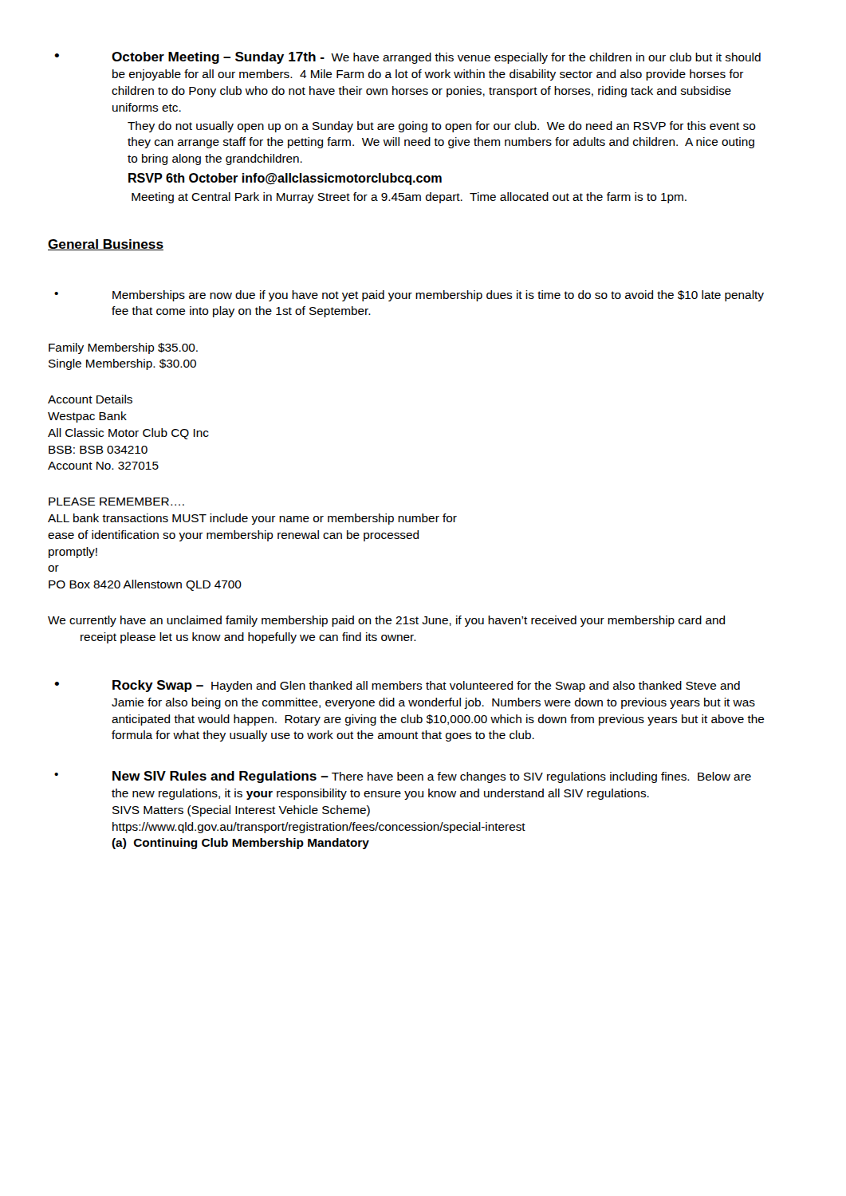October Meeting – Sunday 17th - We have arranged this venue especially for the children in our club but it should be enjoyable for all our members. 4 Mile Farm do a lot of work within the disability sector and also provide horses for children to do Pony club who do not have their own horses or ponies, transport of horses, riding tack and subsidise uniforms etc.
They do not usually open up on a Sunday but are going to open for our club. We do need an RSVP for this event so they can arrange staff for the petting farm. We will need to give them numbers for adults and children. A nice outing to bring along the grandchildren.
RSVP 6th October info@allclassicmotorclubcq.com
Meeting at Central Park in Murray Street for a 9.45am depart. Time allocated out at the farm is to 1pm.
General Business
Memberships are now due if you have not yet paid your membership dues it is time to do so to avoid the $10 late penalty fee that come into play on the 1st of September.
Family Membership $35.00.
Single Membership. $30.00
Account Details
Westpac Bank
All Classic Motor Club CQ Inc
BSB: BSB 034210
Account No. 327015
PLEASE REMEMBER….
ALL bank transactions MUST include your name or membership number for
ease of identification so your membership renewal can be processed
promptly!
or
PO Box 8420 Allenstown QLD 4700
We currently have an unclaimed family membership paid on the 21st June, if you haven’t received your membership card and receipt please let us know and hopefully we can find its owner.
Rocky Swap – Hayden and Glen thanked all members that volunteered for the Swap and also thanked Steve and Jamie for also being on the committee, everyone did a wonderful job. Numbers were down to previous years but it was anticipated that would happen. Rotary are giving the club $10,000.00 which is down from previous years but it above the formula for what they usually use to work out the amount that goes to the club.
New SIV Rules and Regulations – There have been a few changes to SIV regulations including fines. Below are the new regulations, it is your responsibility to ensure you know and understand all SIV regulations.
SIVS Matters (Special Interest Vehicle Scheme)
https://www.qld.gov.au/transport/registration/fees/concession/special-interest
(a) Continuing Club Membership Mandatory